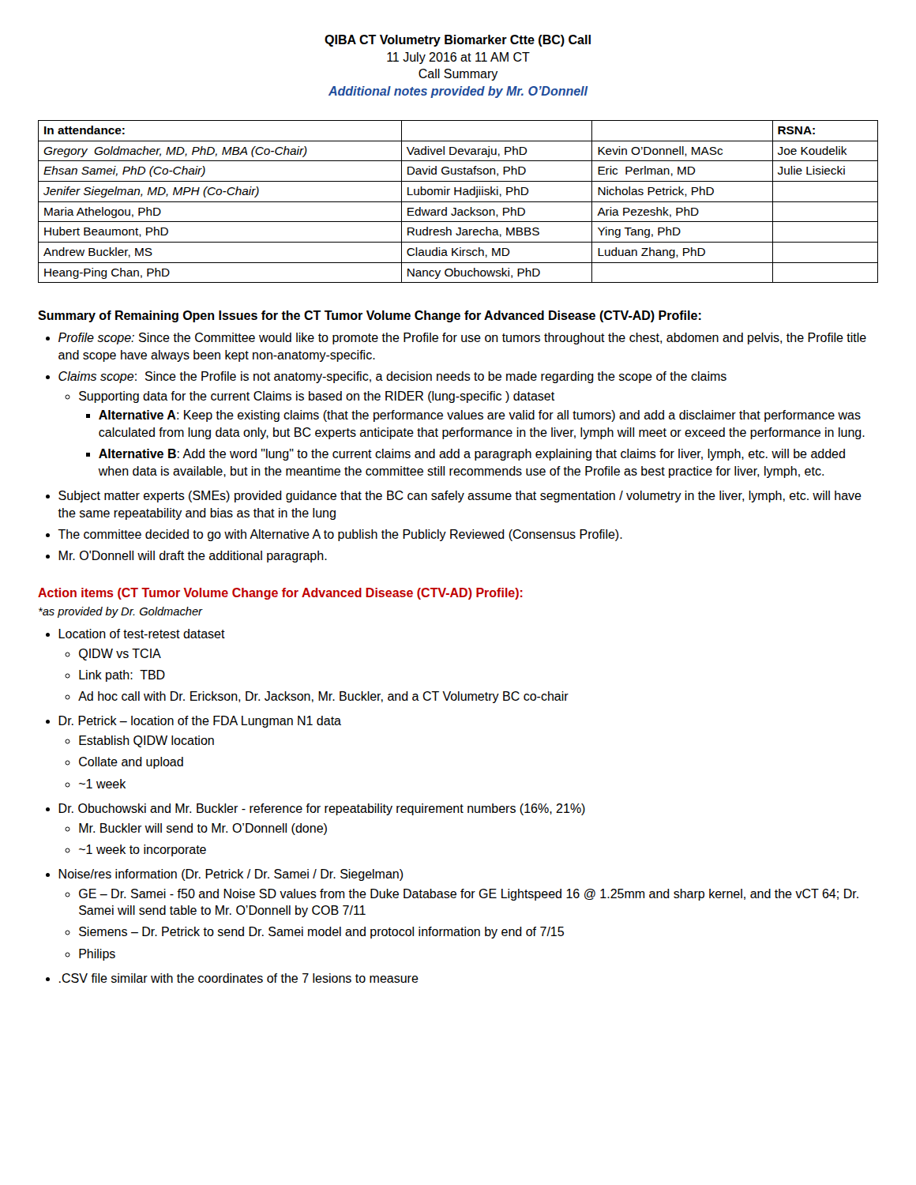QIBA CT Volumetry Biomarker Ctte (BC) Call
11 July 2016 at 11 AM CT
Call Summary
Additional notes provided by Mr. O’Donnell
| In attendance: | | | RSNA: |
| Gregory Goldmacher, MD, PhD, MBA (Co-Chair) | Vadivel Devaraju, PhD | Kevin O’Donnell, MASc | Joe Koudelik |
| Ehsan Samei, PhD (Co-Chair) | David Gustafson, PhD | Eric Perlman, MD | Julie Lisiecki |
| Jenifer Siegelman, MD, MPH (Co-Chair) | Lubomir Hadjiiski, PhD | Nicholas Petrick, PhD | |
| Maria Athelogou, PhD | Edward Jackson, PhD | Aria Pezeshk, PhD | |
| Hubert Beaumont, PhD | Rudresh Jarecha, MBBS | Ying Tang, PhD | |
| Andrew Buckler, MS | Claudia Kirsch, MD | Luduan Zhang, PhD | |
| Heang-Ping Chan, PhD | Nancy Obuchowski, PhD | | |
Summary of Remaining Open Issues for the CT Tumor Volume Change for Advanced Disease (CTV-AD) Profile:
Profile scope: Since the Committee would like to promote the Profile for use on tumors throughout the chest, abdomen and pelvis, the Profile title and scope have always been kept non-anatomy-specific.
Claims scope: Since the Profile is not anatomy-specific, a decision needs to be made regarding the scope of the claims
Supporting data for the current Claims is based on the RIDER (lung-specific ) dataset
Alternative A: Keep the existing claims (that the performance values are valid for all tumors) and add a disclaimer that performance was calculated from lung data only, but BC experts anticipate that performance in the liver, lymph will meet or exceed the performance in lung.
Alternative B: Add the word "lung" to the current claims and add a paragraph explaining that claims for liver, lymph, etc. will be added when data is available, but in the meantime the committee still recommends use of the Profile as best practice for liver, lymph, etc.
Subject matter experts (SMEs) provided guidance that the BC can safely assume that segmentation / volumetry in the liver, lymph, etc. will have the same repeatability and bias as that in the lung
The committee decided to go with Alternative A to publish the Publicly Reviewed (Consensus Profile).
Mr. O'Donnell will draft the additional paragraph.
Action items (CT Tumor Volume Change for Advanced Disease (CTV-AD) Profile):
*as provided by Dr. Goldmacher
Location of test-retest dataset
QIDW vs TCIA
Link path: TBD
Ad hoc call with Dr. Erickson, Dr. Jackson, Mr. Buckler, and a CT Volumetry BC co-chair
Dr. Petrick – location of the FDA Lungman N1 data
Establish QIDW location
Collate and upload
~1 week
Dr. Obuchowski and Mr. Buckler - reference for repeatability requirement numbers (16%, 21%)
Mr. Buckler will send to Mr. O’Donnell (done)
~1 week to incorporate
Noise/res information (Dr. Petrick / Dr. Samei / Dr. Siegelman)
GE – Dr. Samei - f50 and Noise SD values from the Duke Database for GE Lightspeed 16 @ 1.25mm and sharp kernel, and the vCT 64; Dr. Samei will send table to Mr. O’Donnell by COB 7/11
Siemens – Dr. Petrick to send Dr. Samei model and protocol information by end of 7/15
Philips
.CSV file similar with the coordinates of the 7 lesions to measure